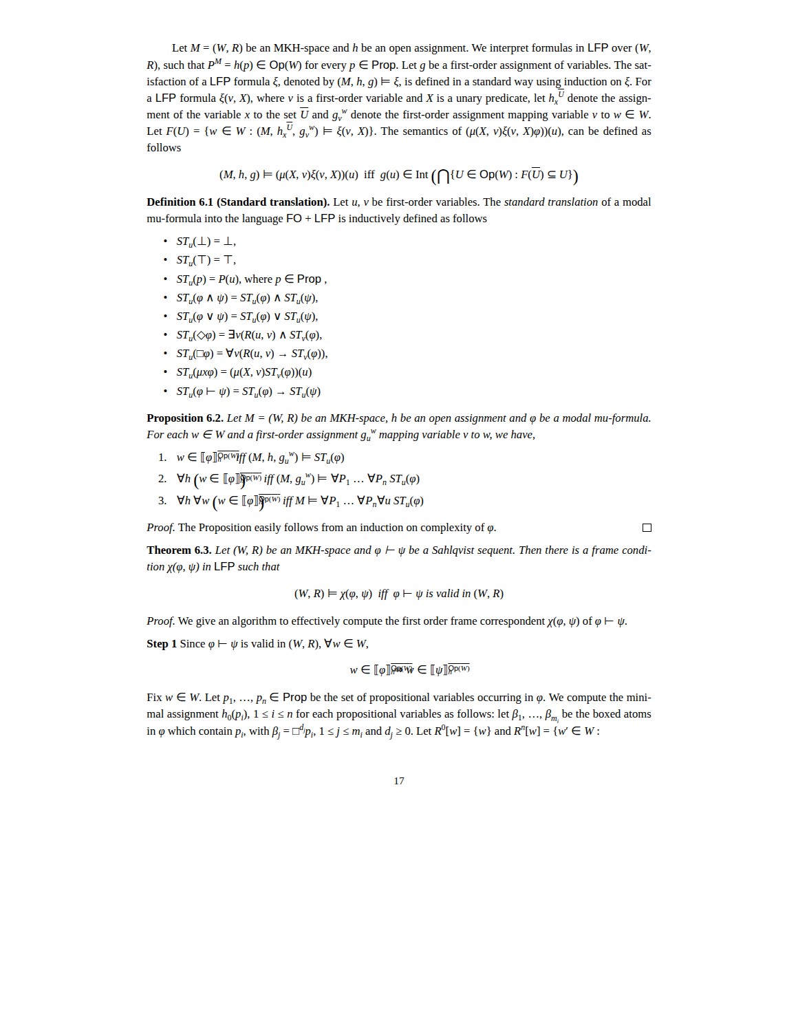Let M = (W, R) be an MKH-space and h be an open assignment. We interpret formulas in LFP over (W, R), such that PM = h(p) ∈ Op(W) for every p ∈ Prop. Let g be a first-order assignment of variables. The satisfaction of a LFP formula ξ, denoted by (M, h, g) ⊨ ξ, is defined in a standard way using induction on ξ. For a LFP formula ξ(v, X), where v is a first-order variable and X is a unary predicate, let hxU denote the assignment of the variable x to the set U and gvw denote the first-order assignment mapping variable v to w ∈ W. Let F(U) = {w ∈ W : (M, hxU, gvw) ⊨ ξ(v, X)}. The semantics of (μ(X, v)ξ(v, X)φ))(u), can be defined as follows
(M, h, g) ⊨ (μ(X, v)ξ(v, X))(u) iff g(u) ∈ Int (⋂{U ∈ Op(W) : F(U) ⊆ U})
Definition 6.1 (Standard translation). Let u, v be first-order variables. The standard translation of a modal mu-formula into the language FO + LFP is inductively defined as follows
STu(⊥) = ⊥,
STu(⊤) = ⊤,
STu(p) = P(u), where p ∈ Prop ,
STu(φ ∧ ψ) = STu(φ) ∧ STu(ψ),
STu(φ ∨ ψ) = STu(φ) ∨ STu(ψ),
STu(◇φ) = ∃v(R(u, v) ∧ STv(φ),
STu(□φ) = ∀v(R(u, v) → STv(φ)),
STu(μxφ) = (μ(X, v)STv(φ))(u)
STu(φ ⊢ ψ) = STu(φ) → STu(ψ)
Proposition 6.2. Let M = (W, R) be an MKH-space, h be an open assignment and φ be a modal mu-formula. For each w ∈ W and a first-order assignment guw mapping variable v to w, we have,
w ∈ ⟦φ⟧Op(W) h iff (M, h, guw) ⊨ STu(φ)
∀h (w ∈ ⟦φ⟧Op(W) h) iff (M, guw) ⊨ ∀P1 … ∀Pn STu(φ)
∀h ∀w (w ∈ ⟦φ⟧Op(W) h) iff M ⊨ ∀P1 … ∀Pn∀u STu(φ)
Proof. The Proposition easily follows from an induction on complexity of φ.
Theorem 6.3. Let (W, R) be an MKH-space and φ ⊢ ψ be a Sahlqvist sequent. Then there is a frame condition χ(φ, ψ) in LFP such that
(W, R) ⊨ χ(φ, ψ) iff φ ⊢ ψ is valid in (W, R)
Proof. We give an algorithm to effectively compute the first order frame correspondent χ(φ, ψ) of φ ⊢ ψ.
Step 1 Since φ ⊢ ψ is valid in (W, R), ∀w ∈ W,
w ∈ ⟦φ⟧Op(W) h ⇒ w ∈ ⟦ψ⟧Op(W) h
Fix w ∈ W. Let p1, …, pn ∈ Prop be the set of propositional variables occurring in φ. We compute the minimal assignment h0(pi), 1 ≤ i ≤ n for each propositional variables as follows: let β1, …, βmi be the boxed atoms in φ which contain pi, with βj = □djpi, 1 ≤ j ≤ mi and dj ≥ 0. Let R0[w] = {w} and Rn[w] = {w′ ∈ W :
17